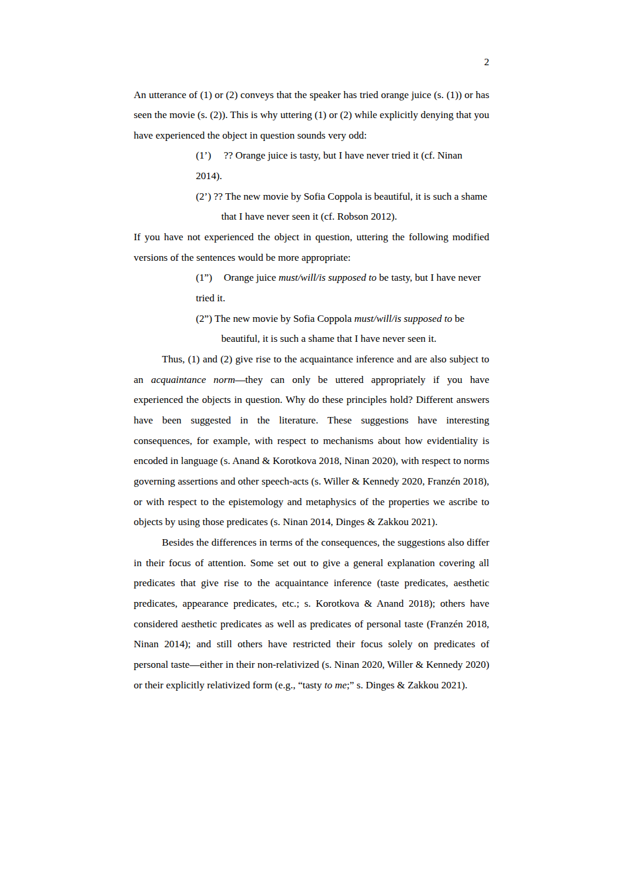2
An utterance of (1) or (2) conveys that the speaker has tried orange juice (s. (1)) or has seen the movie (s. (2)). This is why uttering (1) or (2) while explicitly denying that you have experienced the object in question sounds very odd:
(1’) ?? Orange juice is tasty, but I have never tried it (cf. Ninan 2014).
(2’) ?? The new movie by Sofia Coppola is beautiful, it is such a shame that I have never seen it (cf. Robson 2012).
If you have not experienced the object in question, uttering the following modified versions of the sentences would be more appropriate:
(1”) Orange juice must/will/is supposed to be tasty, but I have never tried it.
(2”) The new movie by Sofia Coppola must/will/is supposed to be beautiful, it is such a shame that I have never seen it.
Thus, (1) and (2) give rise to the acquaintance inference and are also subject to an acquaintance norm—they can only be uttered appropriately if you have experienced the objects in question. Why do these principles hold? Different answers have been suggested in the literature. These suggestions have interesting consequences, for example, with respect to mechanisms about how evidentiality is encoded in language (s. Anand & Korotkova 2018, Ninan 2020), with respect to norms governing assertions and other speech-acts (s. Willer & Kennedy 2020, Franzén 2018), or with respect to the epistemology and metaphysics of the properties we ascribe to objects by using those predicates (s. Ninan 2014, Dinges & Zakkou 2021).
Besides the differences in terms of the consequences, the suggestions also differ in their focus of attention. Some set out to give a general explanation covering all predicates that give rise to the acquaintance inference (taste predicates, aesthetic predicates, appearance predicates, etc.; s. Korotkova & Anand 2018); others have considered aesthetic predicates as well as predicates of personal taste (Franzén 2018, Ninan 2014); and still others have restricted their focus solely on predicates of personal taste—either in their non-relativized (s. Ninan 2020, Willer & Kennedy 2020) or their explicitly relativized form (e.g., “tasty to me;” s. Dinges & Zakkou 2021).